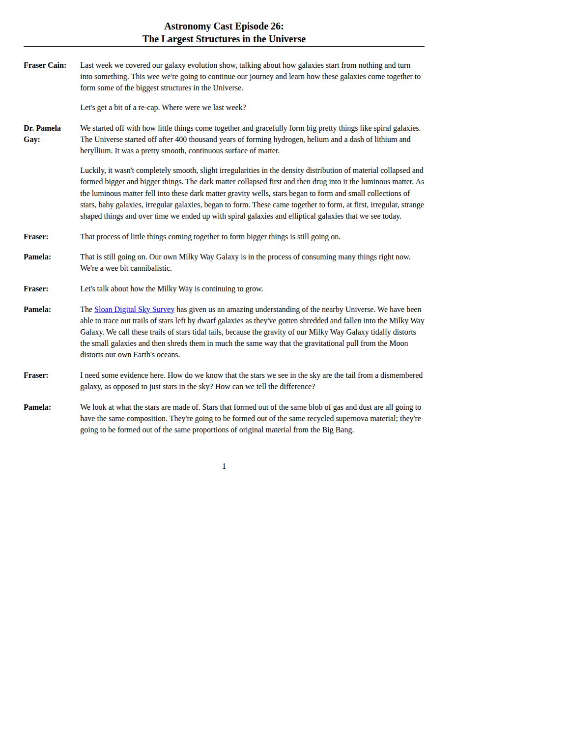Astronomy Cast Episode 26: The Largest Structures in the Universe
Fraser Cain:
Last week we covered our galaxy evolution show, talking about how galaxies start from nothing and turn into something. This wee we're going to continue our journey and learn how these galaxies come together to form some of the biggest structures in the Universe.
Let's get a bit of a re-cap. Where were we last week?
Dr. Pamela Gay:
We started off with how little things come together and gracefully form big pretty things like spiral galaxies. The Universe started off after 400 thousand years of forming hydrogen, helium and a dash of lithium and beryllium. It was a pretty smooth, continuous surface of matter.
Luckily, it wasn't completely smooth, slight irregularities in the density distribution of material collapsed and formed bigger and bigger things. The dark matter collapsed first and then drug into it the luminous matter. As the luminous matter fell into these dark matter gravity wells, stars began to form and small collections of stars, baby galaxies, irregular galaxies, began to form. These came together to form, at first, irregular, strange shaped things and over time we ended up with spiral galaxies and elliptical galaxies that we see today.
Fraser:
That process of little things coming together to form bigger things is still going on.
Pamela:
That is still going on. Our own Milky Way Galaxy is in the process of consuming many things right now. We're a wee bit cannibalistic.
Fraser:
Let's talk about how the Milky Way is continuing to grow.
Pamela:
The Sloan Digital Sky Survey has given us an amazing understanding of the nearby Universe. We have been able to trace out trails of stars left by dwarf galaxies as they've gotten shredded and fallen into the Milky Way Galaxy. We call these trails of stars tidal tails, because the gravity of our Milky Way Galaxy tidally distorts the small galaxies and then shreds them in much the same way that the gravitational pull from the Moon distorts our own Earth's oceans.
Fraser:
I need some evidence here. How do we know that the stars we see in the sky are the tail from a dismembered galaxy, as opposed to just stars in the sky? How can we tell the difference?
Pamela:
We look at what the stars are made of. Stars that formed out of the same blob of gas and dust are all going to have the same composition. They're going to be formed out of the same recycled supernova material; they're going to be formed out of the same proportions of original material from the Big Bang.
1